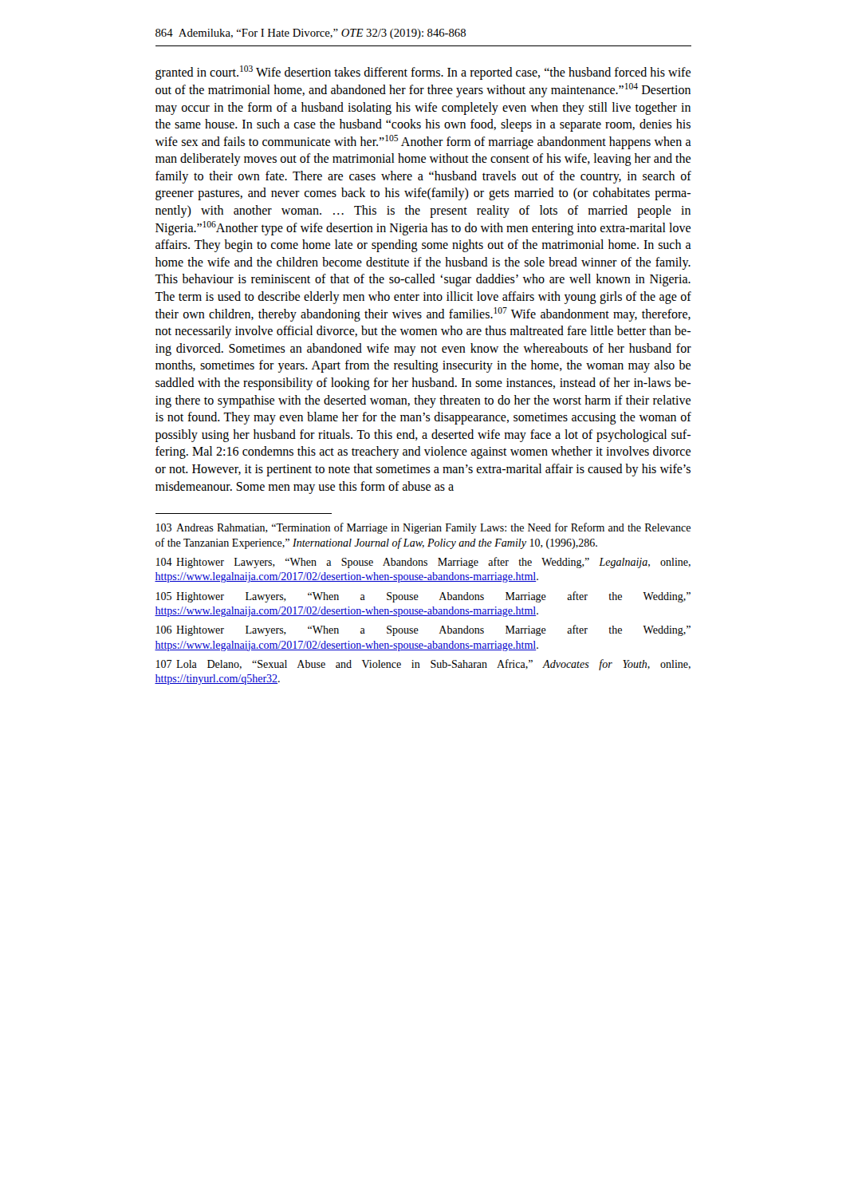864 Ademiluka, “For I Hate Divorce,” OTE 32/3 (2019): 846-868
granted in court.103 Wife desertion takes different forms. In a reported case, “the husband forced his wife out of the matrimonial home, and abandoned her for three years without any maintenance.”104 Desertion may occur in the form of a husband isolating his wife completely even when they still live together in the same house. In such a case the husband “cooks his own food, sleeps in a separate room, denies his wife sex and fails to communicate with her.”105 Another form of marriage abandonment happens when a man deliberately moves out of the matrimonial home without the consent of his wife, leaving her and the family to their own fate. There are cases where a “husband travels out of the country, in search of greener pastures, and never comes back to his wife(family) or gets married to (or cohabitates permanently) with another woman. … This is the present reality of lots of married people in Nigeria.”106Another type of wife desertion in Nigeria has to do with men entering into extra-marital love affairs. They begin to come home late or spending some nights out of the matrimonial home. In such a home the wife and the children become destitute if the husband is the sole bread winner of the family. This behaviour is reminiscent of that of the so-called ‘sugar daddies’ who are well known in Nigeria. The term is used to describe elderly men who enter into illicit love affairs with young girls of the age of their own children, thereby abandoning their wives and families.107 Wife abandonment may, therefore, not necessarily involve official divorce, but the women who are thus maltreated fare little better than being divorced. Sometimes an abandoned wife may not even know the whereabouts of her husband for months, sometimes for years. Apart from the resulting insecurity in the home, the woman may also be saddled with the responsibility of looking for her husband. In some instances, instead of her in-laws being there to sympathise with the deserted woman, they threaten to do her the worst harm if their relative is not found. They may even blame her for the man’s disappearance, sometimes accusing the woman of possibly using her husband for rituals. To this end, a deserted wife may face a lot of psychological suffering. Mal 2:16 condemns this act as treachery and violence against women whether it involves divorce or not. However, it is pertinent to note that sometimes a man’s extra-marital affair is caused by his wife’s misdemeanour. Some men may use this form of abuse as a
103 Andreas Rahmatian, “Termination of Marriage in Nigerian Family Laws: the Need for Reform and the Relevance of the Tanzanian Experience,” International Journal of Law, Policy and the Family 10, (1996),286.
104 Hightower Lawyers, “When a Spouse Abandons Marriage after the Wedding,” Legalnaija, online, https://www.legalnaija.com/2017/02/desertion-when-spouse-abandons-marriage.html.
105 Hightower Lawyers, “When a Spouse Abandons Marriage after the Wedding,” https://www.legalnaija.com/2017/02/desertion-when-spouse-abandons-marriage.html.
106 Hightower Lawyers, “When a Spouse Abandons Marriage after the Wedding,” https://www.legalnaija.com/2017/02/desertion-when-spouse-abandons-marriage.html.
107 Lola Delano, “Sexual Abuse and Violence in Sub-Saharan Africa,” Advocates for Youth, online, https://tinyurl.com/q5her32.